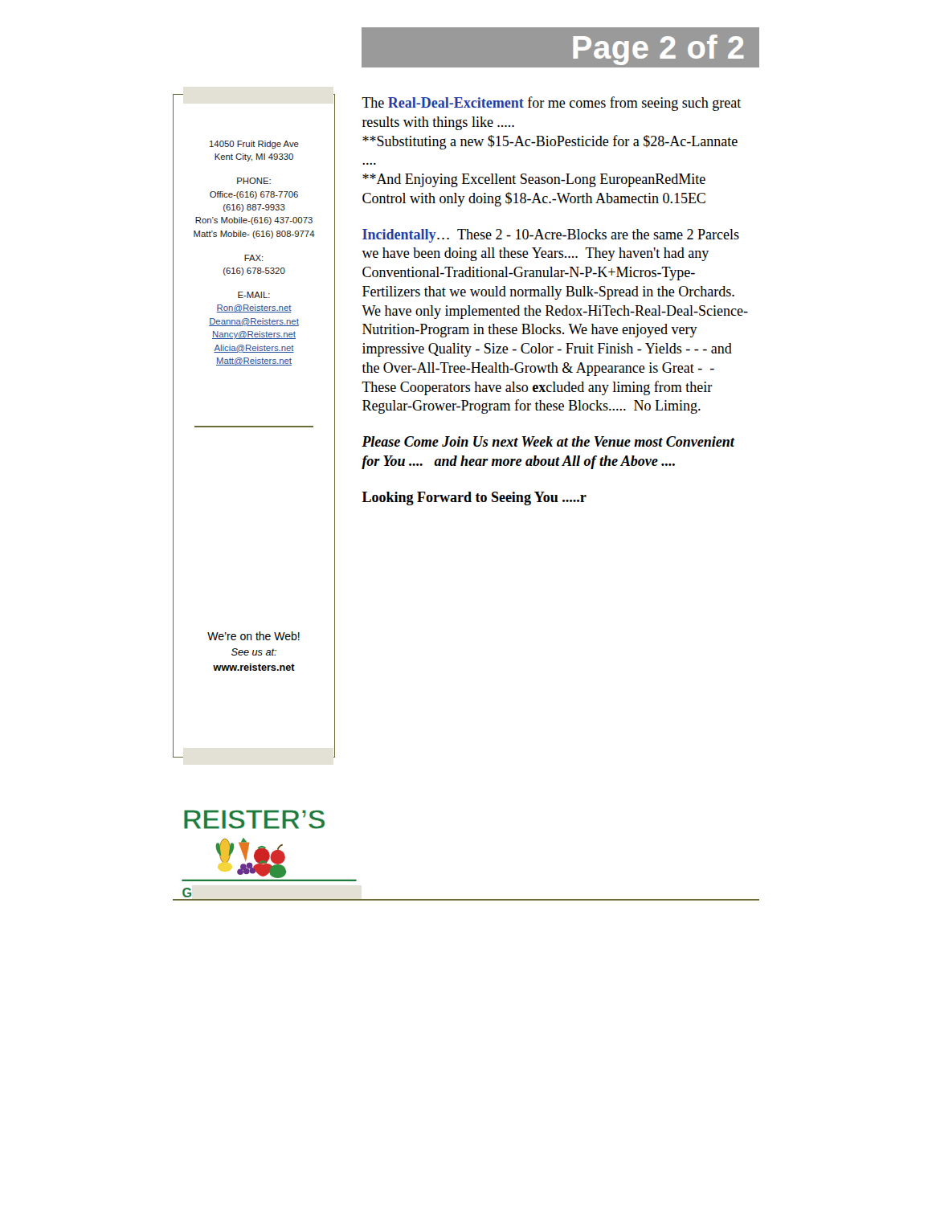Page 2 of 2
14050 Fruit Ridge Ave
Kent City, MI 49330 PHONE:
Office-(616) 678-7706
(616) 887-9933
Ron’s Mobile-(616) 437-0073
Matt’s Mobile- (616) 808-9774 FAX:
(616) 678-5320 E-MAIL:
Ron@Reisters.net
Deanna@Reisters.net
Nancy@Reisters.net
Alicia@Reisters.net
Matt@Reisters.net
We’re on the Web!
See us at:
www.reisters.net
The Real-Deal-Excitement for me comes from seeing such great results with things like .....
**Substituting a new $15-Ac-BioPesticide for a $28-Ac-Lannate ....
**And Enjoying Excellent Season-Long EuropeanRedMite Control with only doing $18-Ac.-Worth Abamectin 0.15EC
Incidentally… These 2 - 10-Acre-Blocks are the same 2 Parcels we have been doing all these Years.... They haven't had any Conventional-Traditional-Granular-N-P-K+Micros-Type-Fertilizers that we would normally Bulk-Spread in the Orchards.
We have only implemented the Redox-HiTech-Real-Deal-Science-Nutrition-Program in these Blocks. We have enjoyed very impressive Quality - Size - Color - Fruit Finish - Yields - - - and the Over-All-Tree-Health-Growth & Appearance is Great - - These Cooperators have also excluded any liming from their Regular-Grower-Program for these Blocks..... No Liming.
Please Come Join Us next Week at the Venue most Convenient for You .... and hear more about All of the Above ....
Looking Forward to Seeing You .....r
REISTER’S GROWER SERVICES, LLC